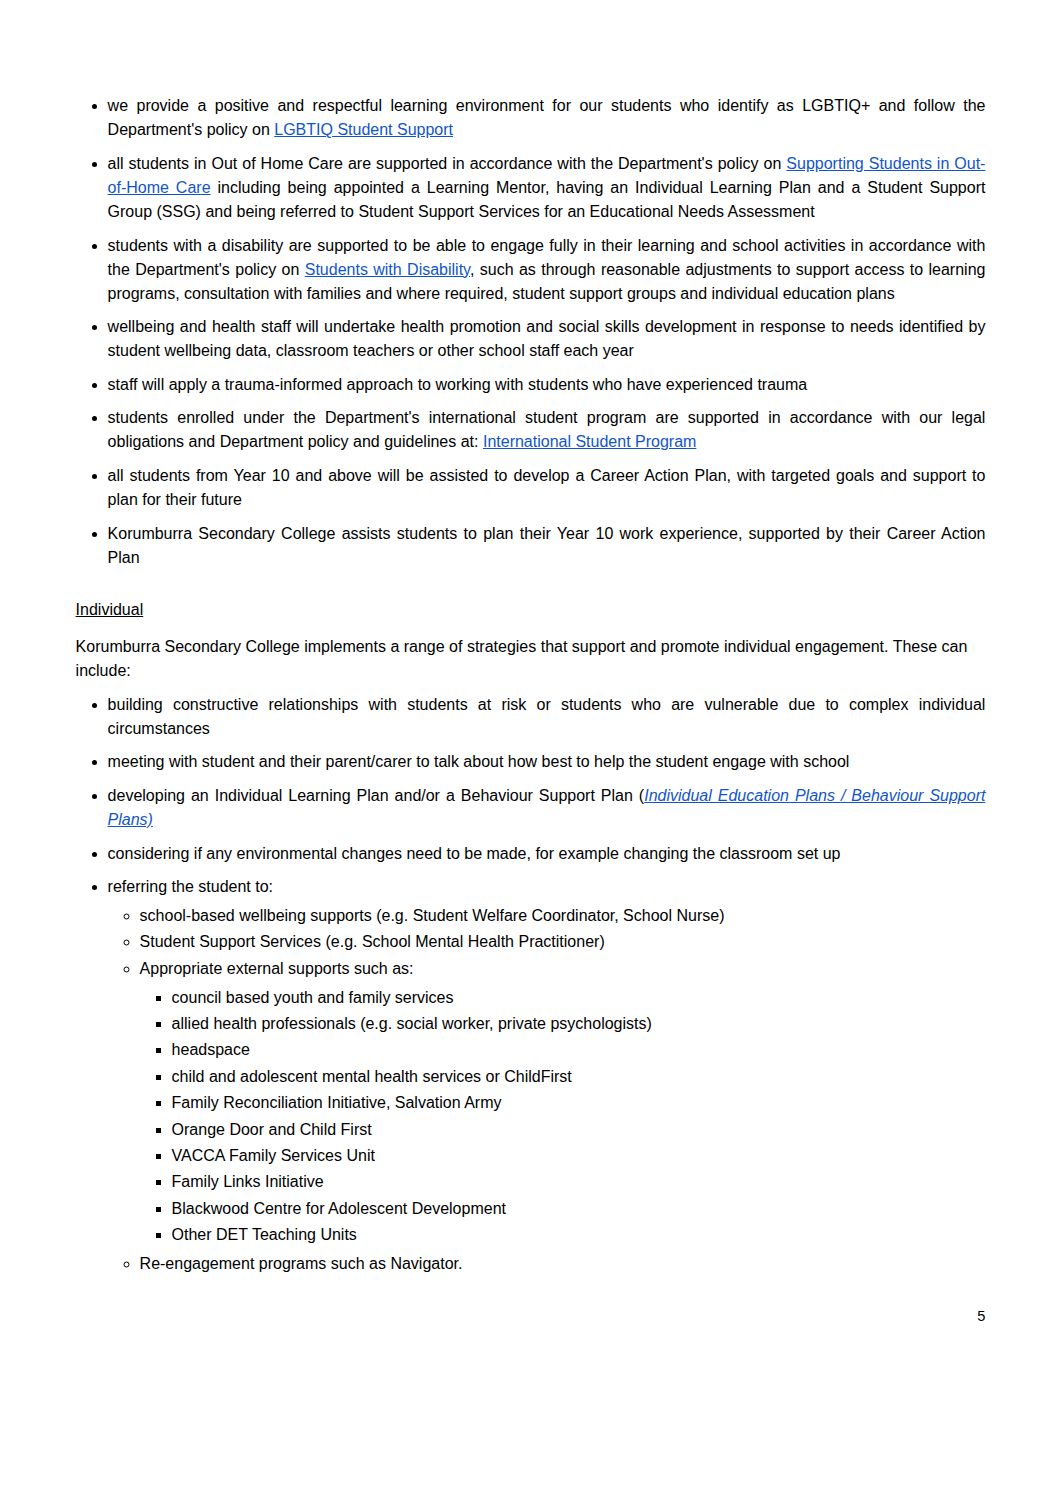we provide a positive and respectful learning environment for our students who identify as LGBTIQ+ and follow the Department's policy on LGBTIQ Student Support
all students in Out of Home Care are supported in accordance with the Department's policy on Supporting Students in Out-of-Home Care including being appointed a Learning Mentor, having an Individual Learning Plan and a Student Support Group (SSG) and being referred to Student Support Services for an Educational Needs Assessment
students with a disability are supported to be able to engage fully in their learning and school activities in accordance with the Department's policy on Students with Disability, such as through reasonable adjustments to support access to learning programs, consultation with families and where required, student support groups and individual education plans
wellbeing and health staff will undertake health promotion and social skills development in response to needs identified by student wellbeing data, classroom teachers or other school staff each year
staff will apply a trauma-informed approach to working with students who have experienced trauma
students enrolled under the Department's international student program are supported in accordance with our legal obligations and Department policy and guidelines at: International Student Program
all students from Year 10 and above will be assisted to develop a Career Action Plan, with targeted goals and support to plan for their future
Korumburra Secondary College assists students to plan their Year 10 work experience, supported by their Career Action Plan
Individual
Korumburra Secondary College implements a range of strategies that support and promote individual engagement. These can include:
building constructive relationships with students at risk or students who are vulnerable due to complex individual circumstances
meeting with student and their parent/carer to talk about how best to help the student engage with school
developing an Individual Learning Plan and/or a Behaviour Support Plan (Individual Education Plans / Behaviour Support Plans)
considering if any environmental changes need to be made, for example changing the classroom set up
referring the student to:
school-based wellbeing supports (e.g. Student Welfare Coordinator, School Nurse)
Student Support Services (e.g. School Mental Health Practitioner)
Appropriate external supports such as:
council based youth and family services
allied health professionals (e.g. social worker, private psychologists)
headspace
child and adolescent mental health services or ChildFirst
Family Reconciliation Initiative, Salvation Army
Orange Door and Child First
VACCA Family Services Unit
Family Links Initiative
Blackwood Centre for Adolescent Development
Other DET Teaching Units
Re-engagement programs such as Navigator.
5